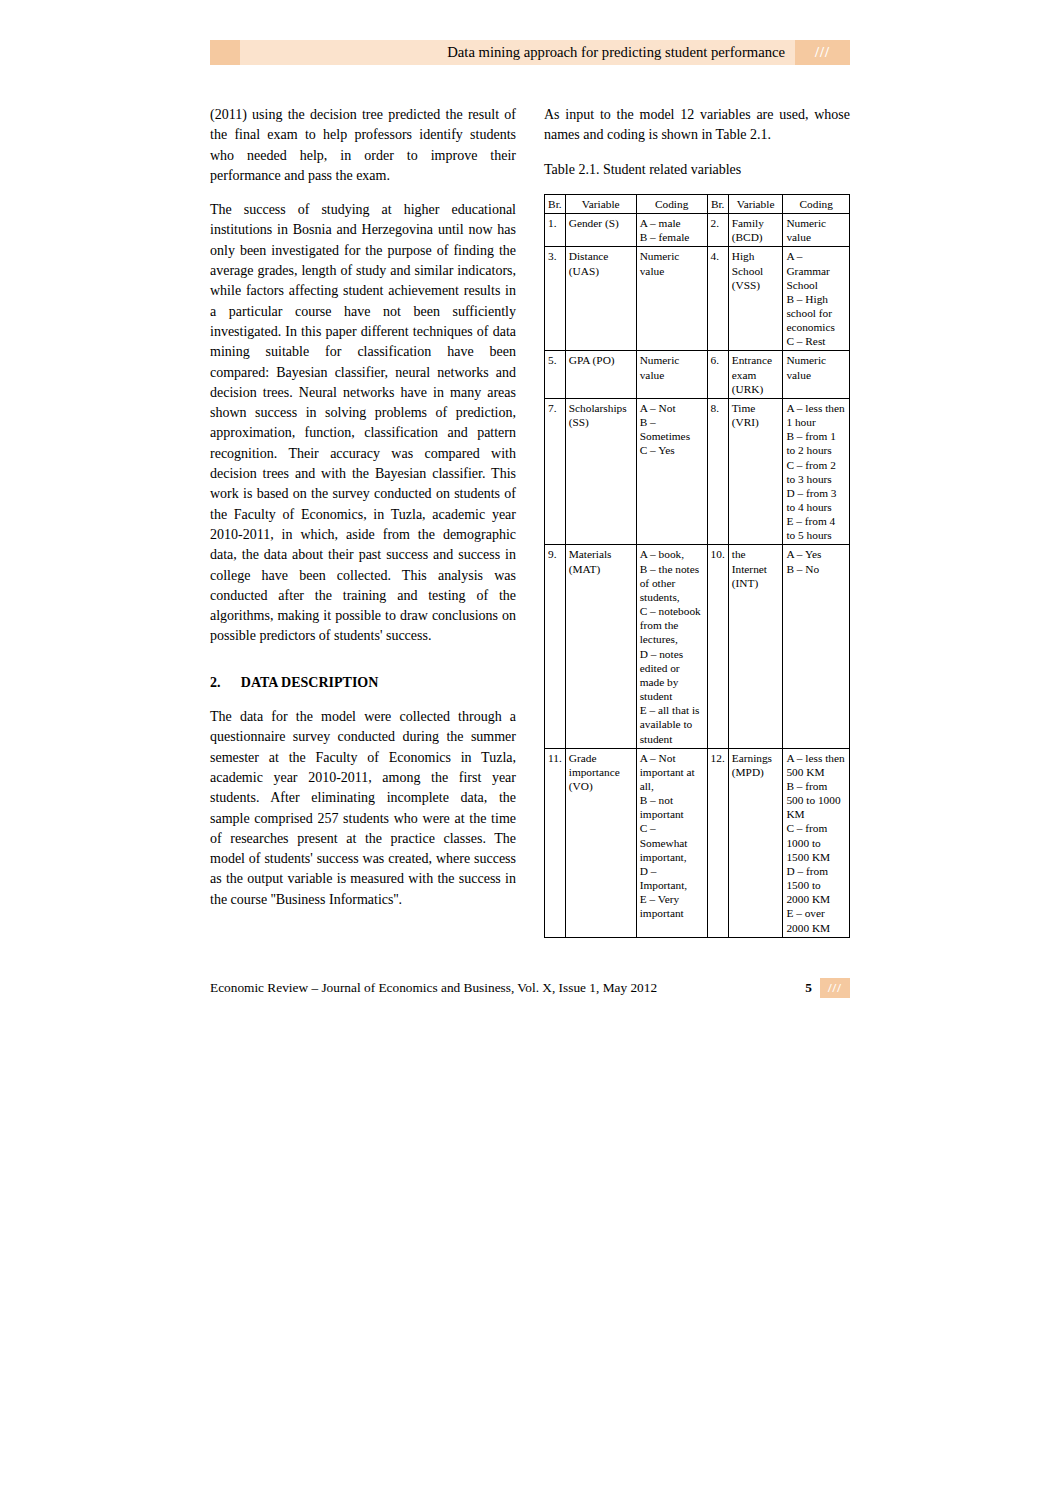Data mining approach for predicting student performance
///
(2011) using the decision tree predicted the result of the final exam to help professors identify students who needed help, in order to improve their performance and pass the exam.
The success of studying at higher educational institutions in Bosnia and Herzegovina until now has only been investigated for the purpose of finding the average grades, length of study and similar indicators, while factors affecting student achievement results in a particular course have not been sufficiently investigated. In this paper different techniques of data mining suitable for classification have been compared: Bayesian classifier, neural networks and decision trees. Neural networks have in many areas shown success in solving problems of prediction, approximation, function, classification and pattern recognition. Their accuracy was compared with decision trees and with the Bayesian classifier. This work is based on the survey conducted on students of the Faculty of Economics, in Tuzla, academic year 2010-2011, in which, aside from the demographic data, the data about their past success and success in college have been collected. This analysis was conducted after the training and testing of the algorithms, making it possible to draw conclusions on possible predictors of students' success.
2. DATA DESCRIPTION
The data for the model were collected through a questionnaire survey conducted during the summer semester at the Faculty of Economics in Tuzla, academic year 2010-2011, among the first year students. After eliminating incomplete data, the sample comprised 257 students who were at the time of researches present at the practice classes. The model of students' success was created, where success as the output variable is measured with the success in the course ''Business Informatics''.
As input to the model 12 variables are used, whose names and coding is shown in Table 2.1.
Table 2.1. Student related variables
| Br. | Variable | Coding | Br. | Variable | Coding |
| --- | --- | --- | --- | --- | --- |
| 1. | Gender (S) | A – male B – female | 2. | Family (BCD) | Numeric value |
| 3. | Distance (UAS) | Numeric value | 4. | High School (VSS) | A – Grammar School B – High school for economics C – Rest |
| 5. | GPA (PO) | Numeric value | 6. | Entrance exam (URK) | Numeric value |
| 7. | Scholarships (SS) | A – Not B – Sometimes C – Yes | 8. | Time (VRI) | A – less then 1 hour B – from 1 to 2 hours C – from 2 to 3 hours D – from 3 to 4 hours E – from 4 to 5 hours |
| 9. | Materials (MAT) | A – book, B – the notes of other students, C – notebook from the lectures, D – notes edited or made by student E – all that is available to student | 10. | the Internet (INT) | A – Yes B – No |
| 11. | Grade importance (VO) | A – Not important at all, B – not important C – Somewhat important, D – Important, E – Very important | 12. | Earnings (MPD) | A – less then 500 KM B – from 500 to 1000 KM C – from 1000 to 1500 KM D – from 1500 to 2000 KM E – over 2000 KM |
Economic Review – Journal of Economics and Business, Vol. X, Issue 1, May 2012
5
///